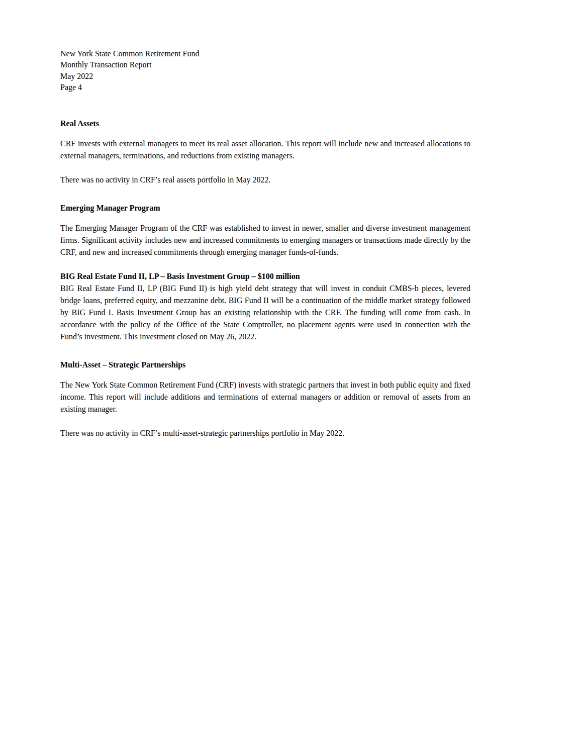New York State Common Retirement Fund
Monthly Transaction Report
May 2022
Page 4
Real Assets
CRF invests with external managers to meet its real asset allocation. This report will include new and increased allocations to external managers, terminations, and reductions from existing managers.
There was no activity in CRF’s real assets portfolio in May 2022.
Emerging Manager Program
The Emerging Manager Program of the CRF was established to invest in newer, smaller and diverse investment management firms. Significant activity includes new and increased commitments to emerging managers or transactions made directly by the CRF, and new and increased commitments through emerging manager funds-of-funds.
BIG Real Estate Fund II, LP – Basis Investment Group – $100 million
BIG Real Estate Fund II, LP (BIG Fund II) is high yield debt strategy that will invest in conduit CMBS-b pieces, levered bridge loans, preferred equity, and mezzanine debt. BIG Fund II will be a continuation of the middle market strategy followed by BIG Fund I. Basis Investment Group has an existing relationship with the CRF. The funding will come from cash. In accordance with the policy of the Office of the State Comptroller, no placement agents were used in connection with the Fund’s investment. This investment closed on May 26, 2022.
Multi-Asset – Strategic Partnerships
The New York State Common Retirement Fund (CRF) invests with strategic partners that invest in both public equity and fixed income. This report will include additions and terminations of external managers or addition or removal of assets from an existing manager.
There was no activity in CRF’s multi-asset-strategic partnerships portfolio in May 2022.